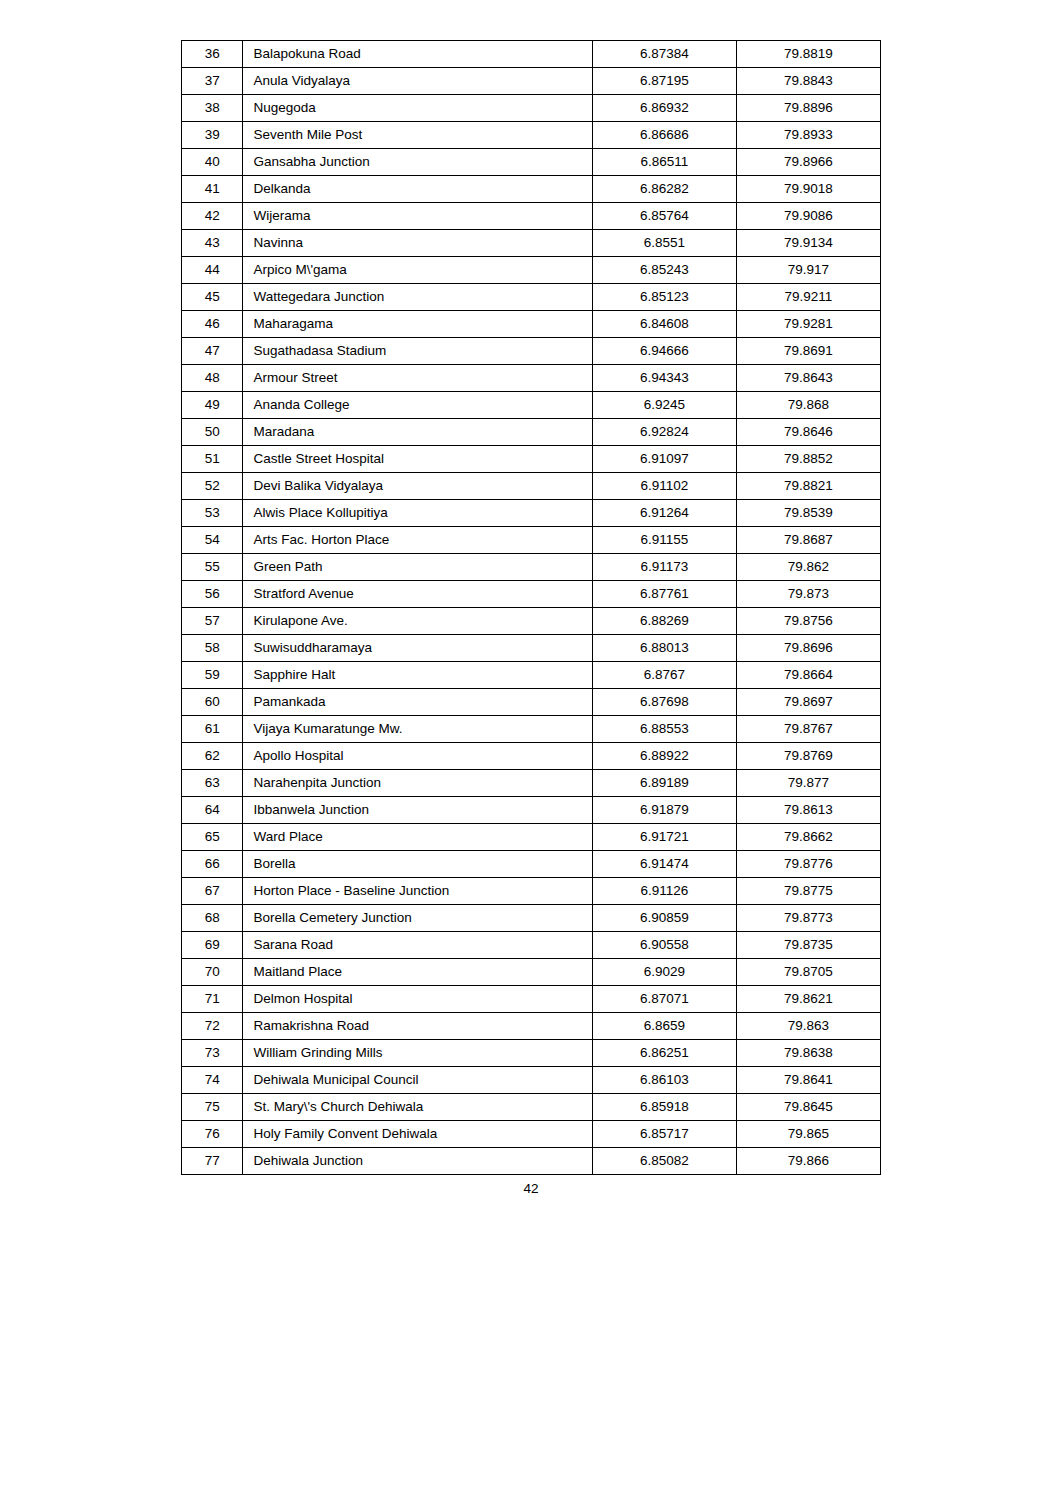| 36 | Balapokuna Road | 6.87384 | 79.8819 |
| 37 | Anula Vidyalaya | 6.87195 | 79.8843 |
| 38 | Nugegoda | 6.86932 | 79.8896 |
| 39 | Seventh Mile Post | 6.86686 | 79.8933 |
| 40 | Gansabha Junction | 6.86511 | 79.8966 |
| 41 | Delkanda | 6.86282 | 79.9018 |
| 42 | Wijerama | 6.85764 | 79.9086 |
| 43 | Navinna | 6.8551 | 79.9134 |
| 44 | Arpico M\'gama | 6.85243 | 79.917 |
| 45 | Wattegedara Junction | 6.85123 | 79.9211 |
| 46 | Maharagama | 6.84608 | 79.9281 |
| 47 | Sugathadasa Stadium | 6.94666 | 79.8691 |
| 48 | Armour Street | 6.94343 | 79.8643 |
| 49 | Ananda College | 6.9245 | 79.868 |
| 50 | Maradana | 6.92824 | 79.8646 |
| 51 | Castle Street Hospital | 6.91097 | 79.8852 |
| 52 | Devi Balika Vidyalaya | 6.91102 | 79.8821 |
| 53 | Alwis Place Kollupitiya | 6.91264 | 79.8539 |
| 54 | Arts Fac. Horton Place | 6.91155 | 79.8687 |
| 55 | Green Path | 6.91173 | 79.862 |
| 56 | Stratford Avenue | 6.87761 | 79.873 |
| 57 | Kirulapone Ave. | 6.88269 | 79.8756 |
| 58 | Suwisuddharamaya | 6.88013 | 79.8696 |
| 59 | Sapphire Halt | 6.8767 | 79.8664 |
| 60 | Pamankada | 6.87698 | 79.8697 |
| 61 | Vijaya Kumaratunge Mw. | 6.88553 | 79.8767 |
| 62 | Apollo Hospital | 6.88922 | 79.8769 |
| 63 | Narahenpita Junction | 6.89189 | 79.877 |
| 64 | Ibbanwela Junction | 6.91879 | 79.8613 |
| 65 | Ward Place | 6.91721 | 79.8662 |
| 66 | Borella | 6.91474 | 79.8776 |
| 67 | Horton Place - Baseline Junction | 6.91126 | 79.8775 |
| 68 | Borella Cemetery Junction | 6.90859 | 79.8773 |
| 69 | Sarana Road | 6.90558 | 79.8735 |
| 70 | Maitland Place | 6.9029 | 79.8705 |
| 71 | Delmon Hospital | 6.87071 | 79.8621 |
| 72 | Ramakrishna Road | 6.8659 | 79.863 |
| 73 | William Grinding Mills | 6.86251 | 79.8638 |
| 74 | Dehiwala Municipal Council | 6.86103 | 79.8641 |
| 75 | St. Mary\'s Church Dehiwala | 6.85918 | 79.8645 |
| 76 | Holy Family Convent Dehiwala | 6.85717 | 79.865 |
| 77 | Dehiwala Junction | 6.85082 | 79.866 |
42